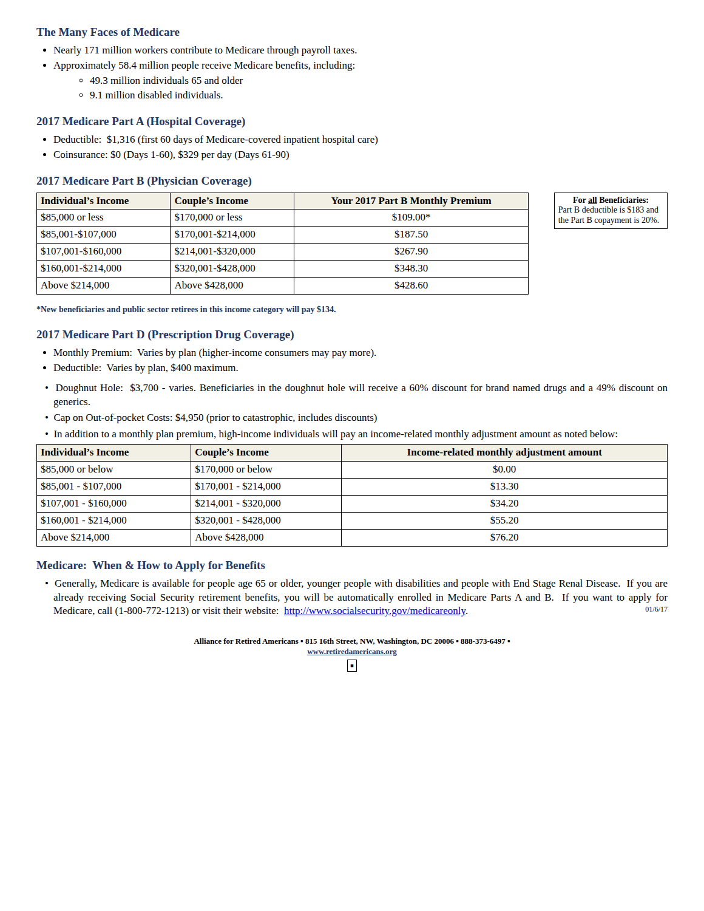The Many Faces of Medicare
Nearly 171 million workers contribute to Medicare through payroll taxes.
Approximately 58.4 million people receive Medicare benefits, including:
49.3 million individuals 65 and older
9.1 million disabled individuals.
2017 Medicare Part A (Hospital Coverage)
Deductible: $1,316 (first 60 days of Medicare-covered inpatient hospital care)
Coinsurance: $0 (Days 1-60), $329 per day (Days 61-90)
2017 Medicare Part B (Physician Coverage)
For all Beneficiaries:
Part B deductible is $183 and the Part B copayment is 20%.
| Individual’s Income | Couple’s Income | Your 2017 Part B Monthly Premium |
| --- | --- | --- |
| $85,000 or less | $170,000 or less | $109.00* |
| $85,001-$107,000 | $170,001-$214,000 | $187.50 |
| $107,001-$160,000 | $214,001-$320,000 | $267.90 |
| $160,001-$214,000 | $320,001-$428,000 | $348.30 |
| Above $214,000 | Above $428,000 | $428.60 |
*New beneficiaries and public sector retirees in this income category will pay $134.
2017 Medicare Part D (Prescription Drug Coverage)
Monthly Premium: Varies by plan (higher-income consumers may pay more).
Deductible: Varies by plan, $400 maximum.
Doughnut Hole: $3,700 - varies. Beneficiaries in the doughnut hole will receive a 60% discount for brand named drugs and a 49% discount on generics.
Cap on Out-of-pocket Costs: $4,950 (prior to catastrophic, includes discounts)
In addition to a monthly plan premium, high-income individuals will pay an income-related monthly adjustment amount as noted below:
| Individual’s Income | Couple’s Income | Income-related monthly adjustment amount |
| --- | --- | --- |
| $85,000 or below | $170,000 or below | $0.00 |
| $85,001 - $107,000 | $170,001 - $214,000 | $13.30 |
| $107,001 - $160,000 | $214,001 - $320,000 | $34.20 |
| $160,001 - $214,000 | $320,001 - $428,000 | $55.20 |
| Above $214,000 | Above $428,000 | $76.20 |
Medicare: When & How to Apply for Benefits
Generally, Medicare is available for people age 65 or older, younger people with disabilities and people with End Stage Renal Disease. If you are already receiving Social Security retirement benefits, you will be automatically enrolled in Medicare Parts A and B. If you want to apply for Medicare, call (1-800-772-1213) or visit their website: http://www.socialsecurity.gov/medicareonly.01/6/17
Alliance for Retired Americans ▪ 815 16th Street, NW, Washington, DC 20006 ▪ 888-373-6497 ▪
www.retiredamericans.org
■